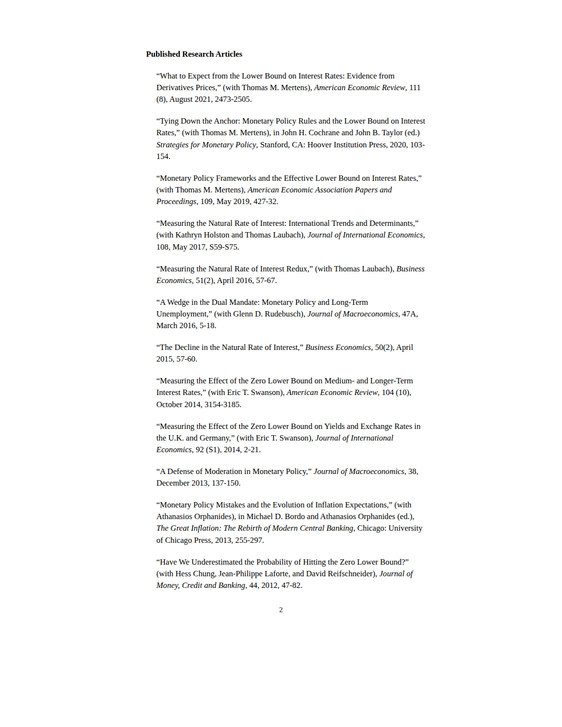Published Research Articles
“What to Expect from the Lower Bound on Interest Rates: Evidence from Derivatives Prices,” (with Thomas M. Mertens), American Economic Review, 111 (8), August 2021, 2473-2505.
“Tying Down the Anchor: Monetary Policy Rules and the Lower Bound on Interest Rates,” (with Thomas M. Mertens), in John H. Cochrane and John B. Taylor (ed.) Strategies for Monetary Policy, Stanford, CA: Hoover Institution Press, 2020, 103-154.
“Monetary Policy Frameworks and the Effective Lower Bound on Interest Rates,” (with Thomas M. Mertens), American Economic Association Papers and Proceedings, 109, May 2019, 427-32.
“Measuring the Natural Rate of Interest: International Trends and Determinants,” (with Kathryn Holston and Thomas Laubach), Journal of International Economics, 108, May 2017, S59-S75.
“Measuring the Natural Rate of Interest Redux,” (with Thomas Laubach), Business Economics, 51(2), April 2016, 57-67.
“A Wedge in the Dual Mandate: Monetary Policy and Long-Term Unemployment,” (with Glenn D. Rudebusch), Journal of Macroeconomics, 47A, March 2016, 5-18.
“The Decline in the Natural Rate of Interest,” Business Economics, 50(2), April 2015, 57-60.
“Measuring the Effect of the Zero Lower Bound on Medium- and Longer-Term Interest Rates,” (with Eric T. Swanson), American Economic Review, 104 (10), October 2014, 3154-3185.
“Measuring the Effect of the Zero Lower Bound on Yields and Exchange Rates in the U.K. and Germany,” (with Eric T. Swanson), Journal of International Economics, 92 (S1), 2014, 2-21.
“A Defense of Moderation in Monetary Policy,” Journal of Macroeconomics, 38, December 2013, 137-150.
“Monetary Policy Mistakes and the Evolution of Inflation Expectations,” (with Athanasios Orphanides), in Michael D. Bordo and Athanasios Orphanides (ed.), The Great Inflation: The Rebirth of Modern Central Banking, Chicago: University of Chicago Press, 2013, 255-297.
“Have We Underestimated the Probability of Hitting the Zero Lower Bound?” (with Hess Chung, Jean-Philippe Laforte, and David Reifschneider), Journal of Money, Credit and Banking, 44, 2012, 47-82.
2